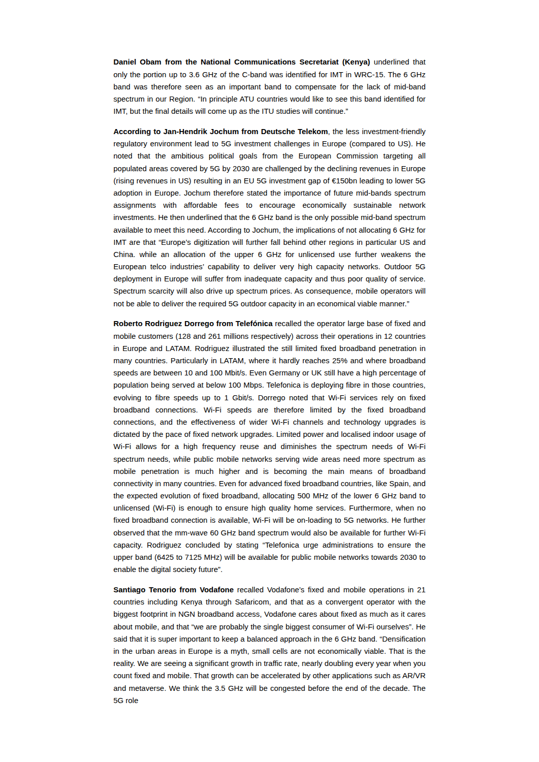Daniel Obam from the National Communications Secretariat (Kenya) underlined that only the portion up to 3.6 GHz of the C-band was identified for IMT in WRC-15. The 6 GHz band was therefore seen as an important band to compensate for the lack of mid-band spectrum in our Region. “In principle ATU countries would like to see this band identified for IMT, but the final details will come up as the ITU studies will continue.”
According to Jan-Hendrik Jochum from Deutsche Telekom, the less investment-friendly regulatory environment lead to 5G investment challenges in Europe (compared to US). He noted that the ambitious political goals from the European Commission targeting all populated areas covered by 5G by 2030 are challenged by the declining revenues in Europe (rising revenues in US) resulting in an EU 5G investment gap of €150bn leading to lower 5G adoption in Europe. Jochum therefore stated the importance of future mid-bands spectrum assignments with affordable fees to encourage economically sustainable network investments. He then underlined that the 6 GHz band is the only possible mid-band spectrum available to meet this need. According to Jochum, the implications of not allocating 6 GHz for IMT are that “Europe’s digitization will further fall behind other regions in particular US and China. while an allocation of the upper 6 GHz for unlicensed use further weakens the European telco industries’ capability to deliver very high capacity networks. Outdoor 5G deployment in Europe will suffer from inadequate capacity and thus poor quality of service. Spectrum scarcity will also drive up spectrum prices. As consequence, mobile operators will not be able to deliver the required 5G outdoor capacity in an economical viable manner.”
Roberto Rodriguez Dorrego from Telefónica recalled the operator large base of fixed and mobile customers (128 and 261 millions respectively) across their operations in 12 countries in Europe and LATAM. Rodriguez illustrated the still limited fixed broadband penetration in many countries. Particularly in LATAM, where it hardly reaches 25% and where broadband speeds are between 10 and 100 Mbit/s. Even Germany or UK still have a high percentage of population being served at below 100 Mbps. Telefonica is deploying fibre in those countries, evolving to fibre speeds up to 1 Gbit/s. Dorrego noted that Wi-Fi services rely on fixed broadband connections. Wi-Fi speeds are therefore limited by the fixed broadband connections, and the effectiveness of wider Wi-Fi channels and technology upgrades is dictated by the pace of fixed network upgrades. Limited power and localised indoor usage of Wi-Fi allows for a high frequency reuse and diminishes the spectrum needs of Wi-Fi spectrum needs, while public mobile networks serving wide areas need more spectrum as mobile penetration is much higher and is becoming the main means of broadband connectivity in many countries. Even for advanced fixed broadband countries, like Spain, and the expected evolution of fixed broadband, allocating 500 MHz of the lower 6 GHz band to unlicensed (Wi-Fi) is enough to ensure high quality home services. Furthermore, when no fixed broadband connection is available, Wi-Fi will be on-loading to 5G networks. He further observed that the mm-wave 60 GHz band spectrum would also be available for further Wi-Fi capacity. Rodriguez concluded by stating “Telefonica urge administrations to ensure the upper band (6425 to 7125 MHz) will be available for public mobile networks towards 2030 to enable the digital society future”.
Santiago Tenorio from Vodafone recalled Vodafone’s fixed and mobile operations in 21 countries including Kenya through Safaricom, and that as a convergent operator with the biggest footprint in NGN broadband access, Vodafone cares about fixed as much as it cares about mobile, and that “we are probably the single biggest consumer of Wi-Fi ourselves”. He said that it is super important to keep a balanced approach in the 6 GHz band. “Densification in the urban areas in Europe is a myth, small cells are not economically viable. That is the reality. We are seeing a significant growth in traffic rate, nearly doubling every year when you count fixed and mobile. That growth can be accelerated by other applications such as AR/VR and metaverse. We think the 3.5 GHz will be congested before the end of the decade. The 5G role